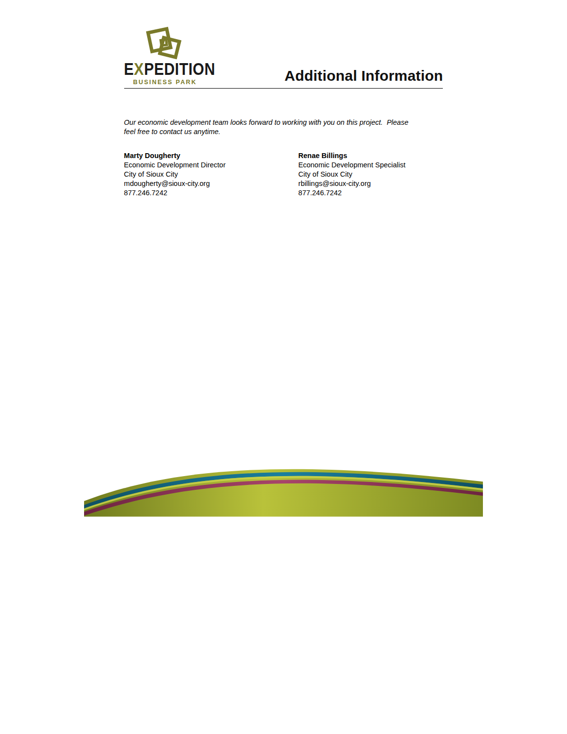EXPEDITION
BUSINESS PARK
Additional Information
Our economic development team looks forward to working with you on this project. Please feel free to contact us anytime.
Marty Dougherty
Economic Development Director
City of Sioux City
mdougherty@sioux-city.org
877.246.7242
Renae Billings
Economic Development Specialist
City of Sioux City
rbillings@sioux-city.org
877.246.7242